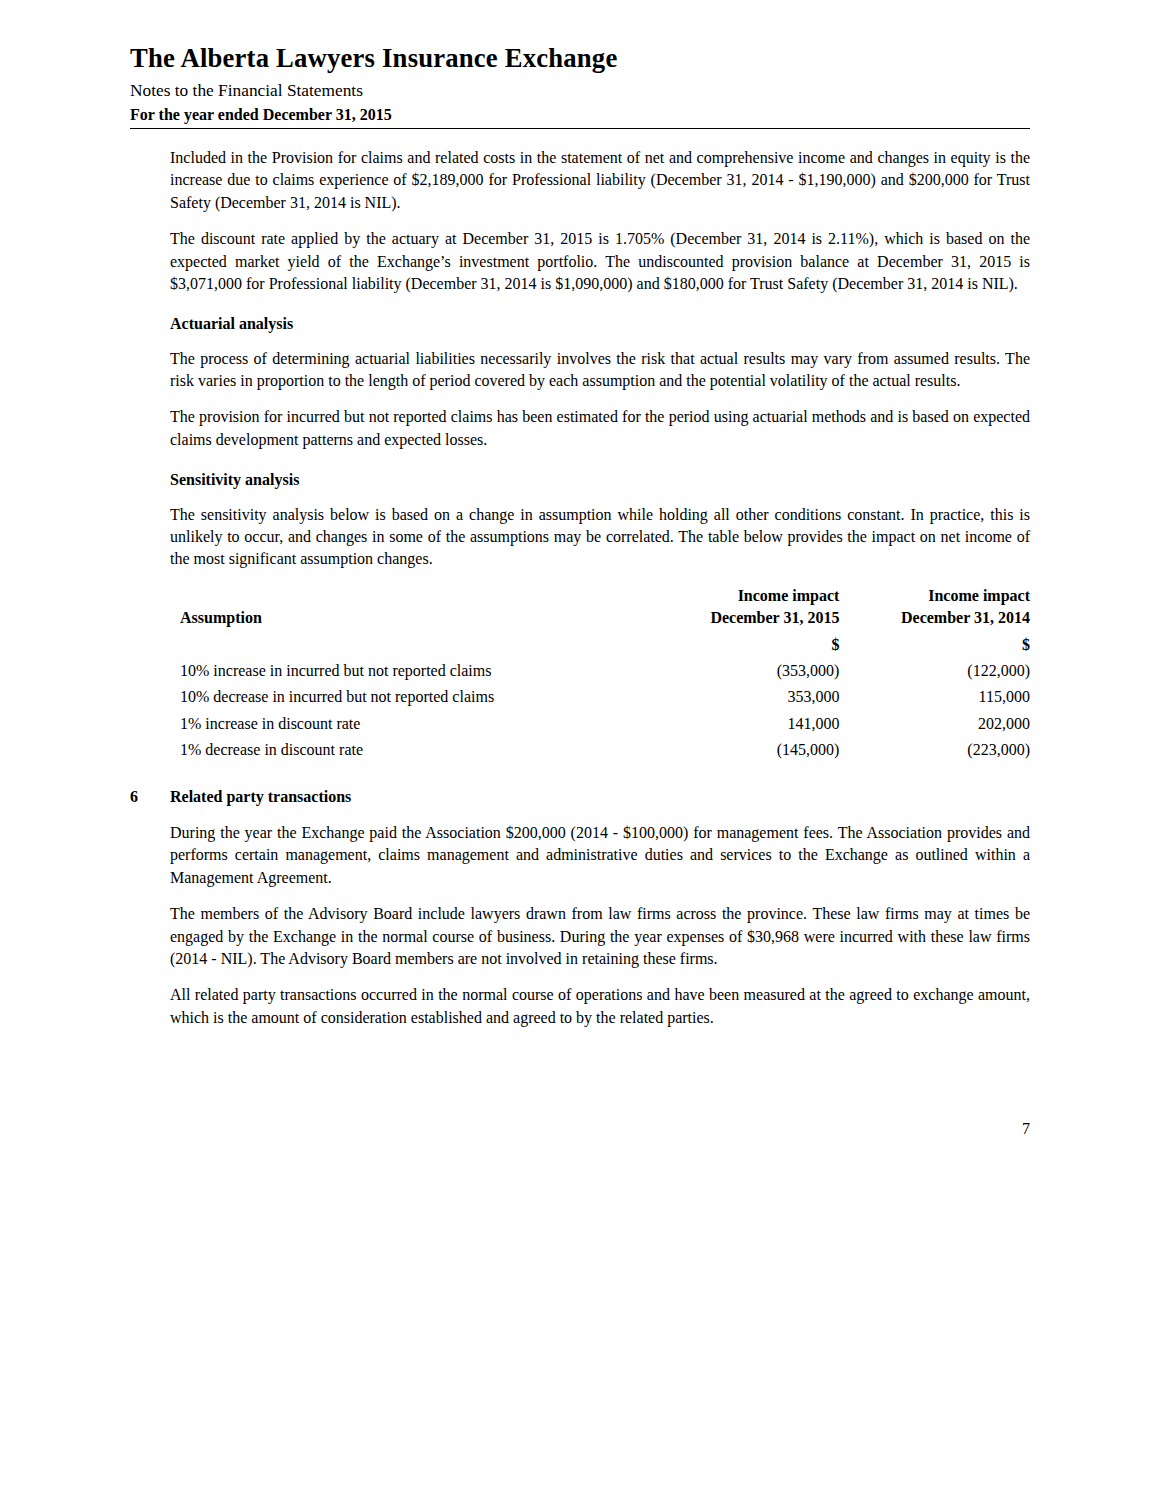The Alberta Lawyers Insurance Exchange
Notes to the Financial Statements
For the year ended December 31, 2015
Included in the Provision for claims and related costs in the statement of net and comprehensive income and changes in equity is the increase due to claims experience of $2,189,000 for Professional liability (December 31, 2014 - $1,190,000) and $200,000 for Trust Safety (December 31, 2014 is NIL).
The discount rate applied by the actuary at December 31, 2015 is 1.705% (December 31, 2014 is 2.11%), which is based on the expected market yield of the Exchange’s investment portfolio. The undiscounted provision balance at December 31, 2015 is $3,071,000 for Professional liability (December 31, 2014 is $1,090,000) and $180,000 for Trust Safety (December 31, 2014 is NIL).
Actuarial analysis
The process of determining actuarial liabilities necessarily involves the risk that actual results may vary from assumed results. The risk varies in proportion to the length of period covered by each assumption and the potential volatility of the actual results.
The provision for incurred but not reported claims has been estimated for the period using actuarial methods and is based on expected claims development patterns and expected losses.
Sensitivity analysis
The sensitivity analysis below is based on a change in assumption while holding all other conditions constant. In practice, this is unlikely to occur, and changes in some of the assumptions may be correlated. The table below provides the impact on net income of the most significant assumption changes.
| Assumption | Income impact December 31, 2015 | Income impact December 31, 2014 |
| --- | --- | --- |
| | $ | $ |
| 10% increase in incurred but not reported claims | (353,000) | (122,000) |
| 10% decrease in incurred but not reported claims | 353,000 | 115,000 |
| 1% increase in discount rate | 141,000 | 202,000 |
| 1% decrease in discount rate | (145,000) | (223,000) |
6 Related party transactions
During the year the Exchange paid the Association $200,000 (2014 - $100,000) for management fees. The Association provides and performs certain management, claims management and administrative duties and services to the Exchange as outlined within a Management Agreement.
The members of the Advisory Board include lawyers drawn from law firms across the province. These law firms may at times be engaged by the Exchange in the normal course of business. During the year expenses of $30,968 were incurred with these law firms (2014 - NIL). The Advisory Board members are not involved in retaining these firms.
All related party transactions occurred in the normal course of operations and have been measured at the agreed to exchange amount, which is the amount of consideration established and agreed to by the related parties.
7